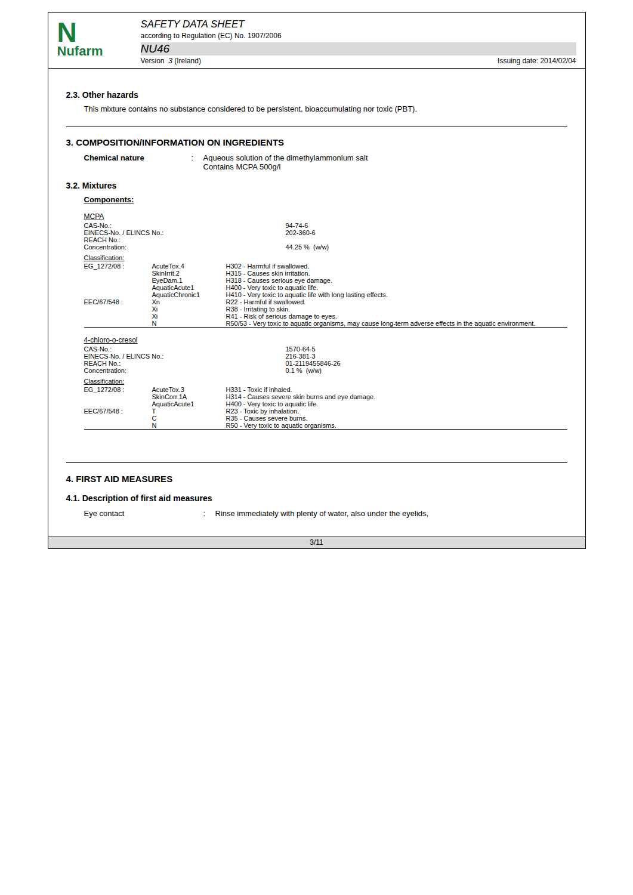N
Nufarm
SAFETY DATA SHEET
according to Regulation (EC) No. 1907/2006
NU46
Version 3 (Ireland) Issuing date: 2014/02/04
2.3. Other hazards
This mixture contains no substance considered to be persistent, bioaccumulating nor toxic (PBT).
3. COMPOSITION/INFORMATION ON INGREDIENTS
Chemical nature
:
Aqueous solution of the dimethylammonium salt
Contains MCPA 500g/l
3.2. Mixtures
Components:
MCPA
| CAS-No.: | | 94-74-6 |
| EINECS-No. / ELINCS No.: | | 202-360-6 |
| REACH No.: | | |
| Concentration: | | 44.25 % (w/w) |
Classification:
| EG_1272/08 : | AcuteTox.4 | H302 - Harmful if swallowed. |
| | SkinIrrit.2 | H315 - Causes skin irritation. |
| | EyeDam.1 | H318 - Causes serious eye damage. |
| | AquaticAcute1 | H400 - Very toxic to aquatic life. |
| | AquaticChronic1 | H410 - Very toxic to aquatic life with long lasting effects. |
| EEC/67/548 : | Xn | R22 - Harmful if swallowed. |
| | Xi | R38 - Irritating to skin. |
| | Xi | R41 - Risk of serious damage to eyes. |
| | N | R50/53 - Very toxic to aquatic organisms, may cause long-term adverse effects in the aquatic environment. |
4-chloro-o-cresol
| CAS-No.: | | 1570-64-5 |
| EINECS-No. / ELINCS No.: | | 216-381-3 |
| REACH No.: | | 01-2119455846-26 |
| Concentration: | | 0.1 % (w/w) |
Classification:
| EG_1272/08 : | AcuteTox.3 | H331 - Toxic if inhaled. |
| | SkinCorr.1A | H314 - Causes severe skin burns and eye damage. |
| | AquaticAcute1 | H400 - Very toxic to aquatic life. |
| EEC/67/548 : | T | R23 - Toxic by inhalation. |
| | C | R35 - Causes severe burns. |
| | N | R50 - Very toxic to aquatic organisms. |
4. FIRST AID MEASURES
4.1. Description of first aid measures
Eye contact
:
Rinse immediately with plenty of water, also under the eyelids,
3/11